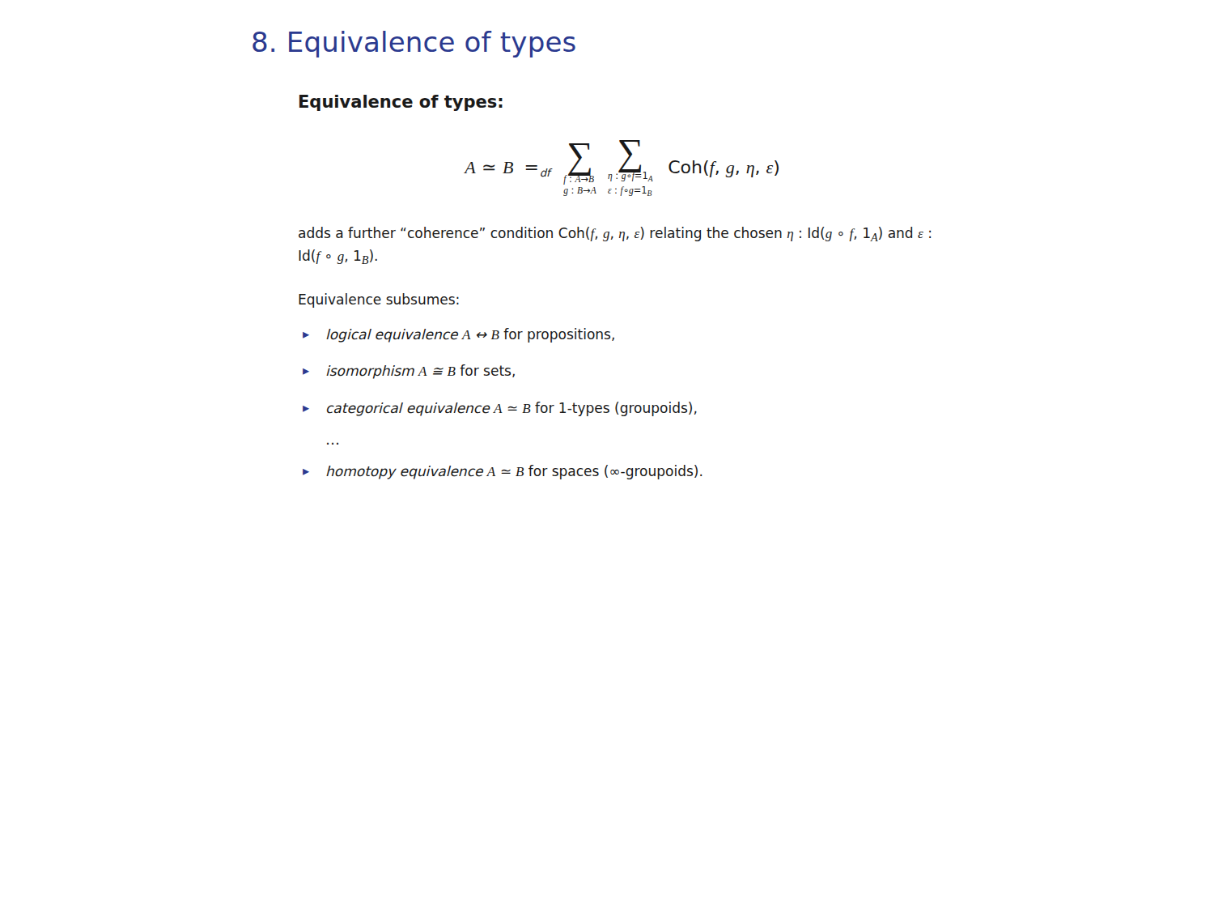8. Equivalence of types
Equivalence of types:
A≃B =df ∑ f : A→B g : B→A ∑ η : g∘f=1A ε : f∘g=1B Coh(f, g, η, ε)
adds a further “coherence” condition Coh(f, g, η, ε) relating the chosen η : Id(g ∘ f, 1A) and ε : Id(f ∘ g, 1B).
Equivalence subsumes:
logical equivalence A ↔ B for propositions,
isomorphism A ≅ B for sets,
categorical equivalence A ≃ B for 1-types (groupoids),
…
homotopy equivalence A ≃ B for spaces (∞-groupoids).